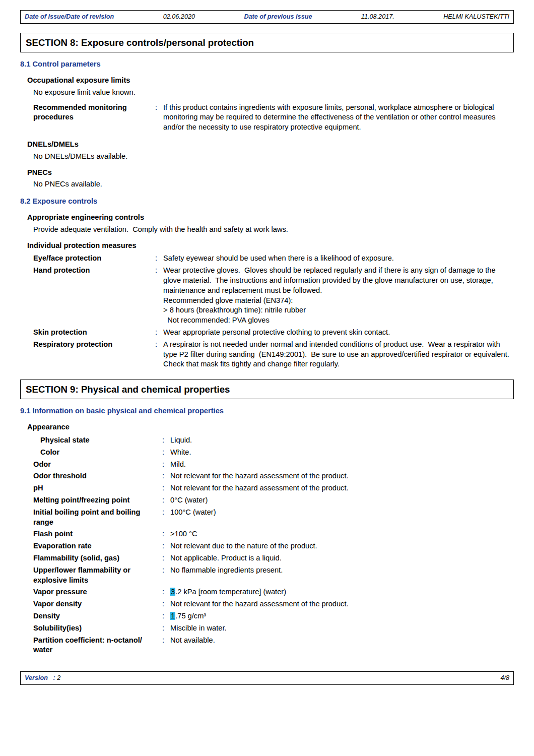Date of issue/Date of revision 02.06.2020 Date of previous issue 11.08.2017. HELMI KALUSTEKITTI
SECTION 8: Exposure controls/personal protection
8.1 Control parameters
Occupational exposure limits
No exposure limit value known.
| Recommended monitoring procedures | : | If this product contains ingredients with exposure limits, personal, workplace atmosphere or biological monitoring may be required to determine the effectiveness of the ventilation or other control measures and/or the necessity to use respiratory protective equipment. |
DNELs/DMELs
No DNELs/DMELs available.
PNECs
No PNECs available.
8.2 Exposure controls
Appropriate engineering controls
Provide adequate ventilation. Comply with the health and safety at work laws.
Individual protection measures
| Eye/face protection | : | Safety eyewear should be used when there is a likelihood of exposure. |
| Hand protection | : | Wear protective gloves. Gloves should be replaced regularly and if there is any sign of damage to the glove material. The instructions and information provided by the glove manufacturer on use, storage, maintenance and replacement must be followed. Recommended glove material (EN374): > 8 hours (breakthrough time): nitrile rubber Not recommended: PVA gloves |
| Skin protection | : | Wear appropriate personal protective clothing to prevent skin contact. |
| Respiratory protection | : | A respirator is not needed under normal and intended conditions of product use. Wear a respirator with type P2 filter during sanding (EN149:2001). Be sure to use an approved/certified respirator or equivalent. Check that mask fits tightly and change filter regularly. |
SECTION 9: Physical and chemical properties
9.1 Information on basic physical and chemical properties
Appearance
| Physical state | : | Liquid. |
| Color | : | White. |
| Odor | : | Mild. |
| Odor threshold | : | Not relevant for the hazard assessment of the product. |
| pH | : | Not relevant for the hazard assessment of the product. |
| Melting point/freezing point | : | 0°C (water) |
| Initial boiling point and boiling range | : | 100°C (water) |
| Flash point | : | >100 °C |
| Evaporation rate | : | Not relevant due to the nature of the product. |
| Flammability (solid, gas) | : | Not applicable. Product is a liquid. |
| Upper/lower flammability or explosive limits | : | No flammable ingredients present. |
| Vapor pressure | : | 3 .2 kPa [room temperature] (water) |
| Vapor density | : | Not relevant for the hazard assessment of the product. |
| Density | : | 1 .75 g/cm³ |
| Solubility(ies) | : | Miscible in water. |
| Partition coefficient: n-octanol/ water | : | Not available. |
Version : 2 4/8